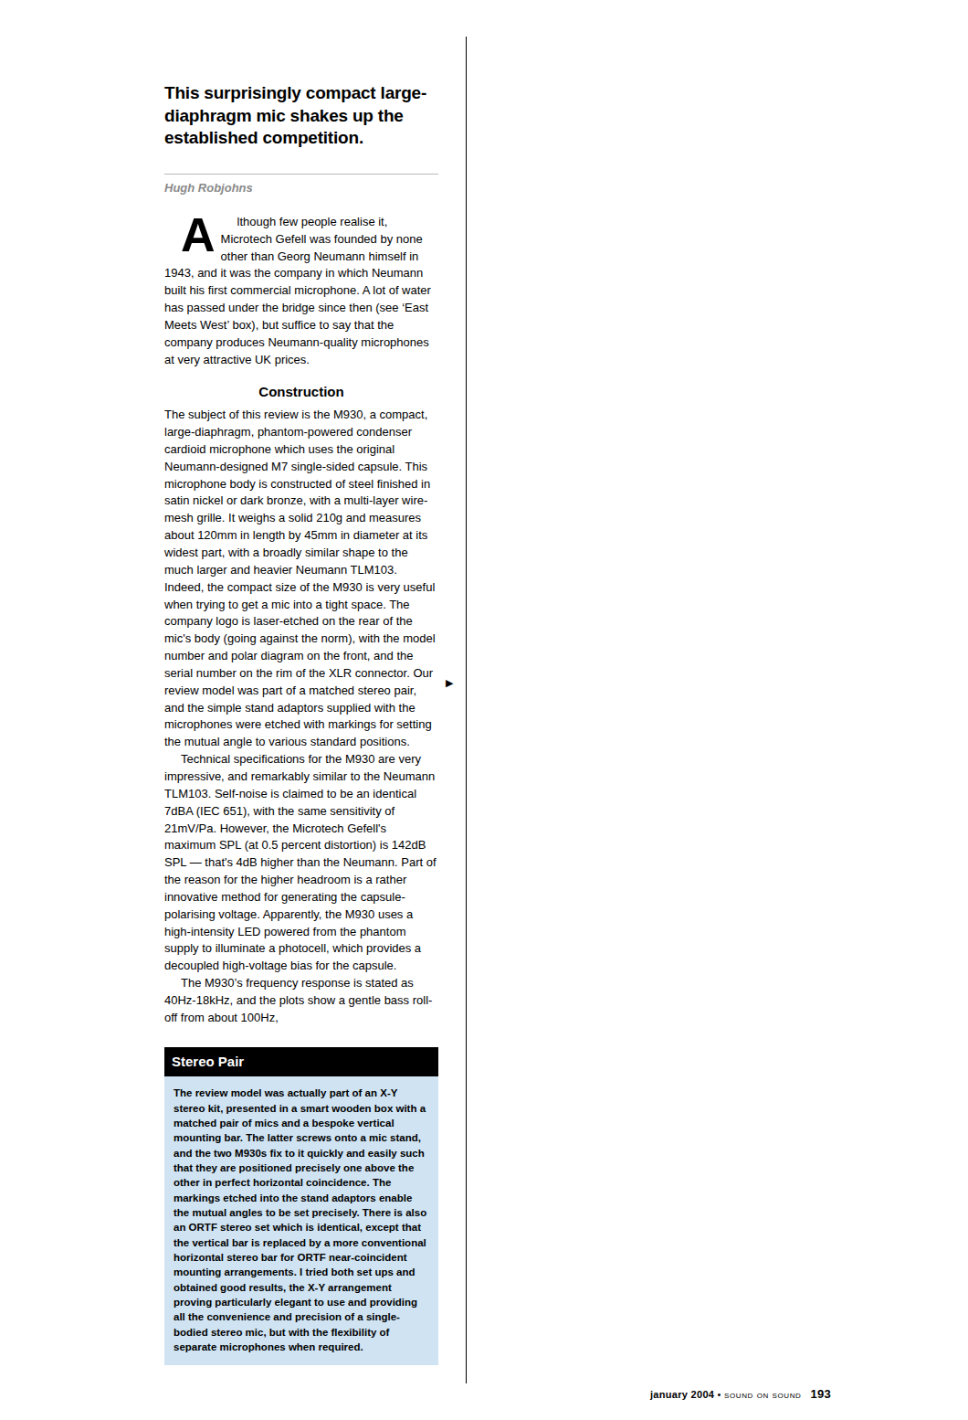This surprisingly compact large-diaphragm mic shakes up the established competition.
Hugh Robjohns
Although few people realise it, Microtech Gefell was founded by none other than Georg Neumann himself in 1943, and it was the company in which Neumann built his first commercial microphone. A lot of water has passed under the bridge since then (see ‘East Meets West’ box), but suffice to say that the company produces Neumann-quality microphones at very attractive UK prices.
Construction
The subject of this review is the M930, a compact, large-diaphragm, phantom-powered condenser cardioid microphone which uses the original Neumann-designed M7 single-sided capsule. This microphone body is constructed of steel finished in satin nickel or dark bronze, with a multi-layer wire-mesh grille. It weighs a solid 210g and measures about 120mm in length by 45mm in diameter at its widest part, with a broadly similar shape to the much larger and heavier Neumann TLM103. Indeed, the compact size of the M930 is very useful when trying to get a mic into a tight space. The company logo is laser-etched on the rear of the mic's body (going against the norm), with the model number and polar diagram on the front, and the serial number on the rim of the XLR connector. Our review model was part of a matched stereo pair, and the simple stand adaptors supplied with the microphones were etched with markings for setting the mutual angle to various standard positions.
Technical specifications for the M930 are very impressive, and remarkably similar to the Neumann TLM103. Self-noise is claimed to be an identical 7dBA (IEC 651), with the same sensitivity of 21mV/Pa. However, the Microtech Gefell's maximum SPL (at 0.5 percent distortion) is 142dB SPL — that's 4dB higher than the Neumann. Part of the reason for the higher headroom is a rather innovative method for generating the capsule-polarising voltage. Apparently, the M930 uses a high-intensity LED powered from the phantom supply to illuminate a photocell, which provides a decoupled high-voltage bias for the capsule.
The M930’s frequency response is stated as 40Hz-18kHz, and the plots show a gentle bass roll-off from about 100Hz,
Stereo Pair
The review model was actually part of an X-Y stereo kit, presented in a smart wooden box with a matched pair of mics and a bespoke vertical mounting bar. The latter screws onto a mic stand, and the two M930s fix to it quickly and easily such that they are positioned precisely one above the other in perfect horizontal coincidence. The markings etched into the stand adaptors enable the mutual angles to be set precisely. There is also an ORTF stereo set which is identical, except that the vertical bar is replaced by a more conventional horizontal stereo bar for ORTF near-coincident mounting arrangements. I tried both set ups and obtained good results, the X-Y arrangement proving particularly elegant to use and providing all the convenience and precision of a single-bodied stereo mic, but with the flexibility of separate microphones when required.
▶
january 2004 • sound on sound 193